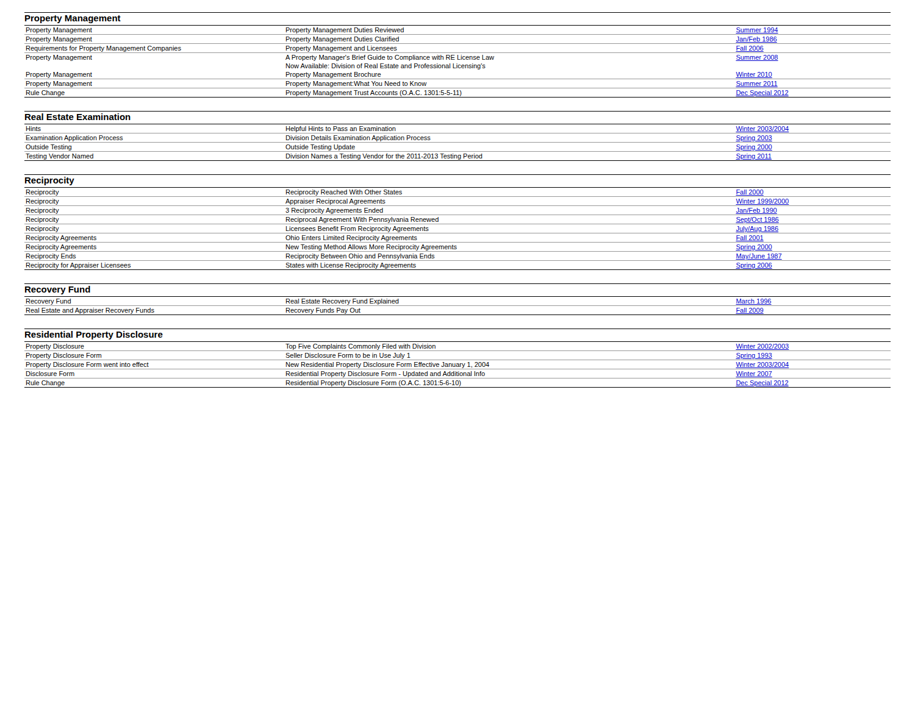Property Management
| Property Management | Property Management Duties Reviewed | Summer 1994 |
| Property Management | Property Management Duties Clarified | Jan/Feb 1986 |
| Requirements for Property Management Companies | Property Management and Licensees | Fall 2006 |
| Property Management | A Property Manager's Brief Guide to Compliance with RE License Law | Summer 2008 |
| | Now Available: Division of Real Estate and Professional Licensing's | |
| Property Management | Property Management Brochure | Winter 2010 |
| Property Management | Property Management:What You Need to Know | Summer 2011 |
| Rule Change | Property Management Trust Accounts (O.A.C. 1301:5-5-11) | Dec Special 2012 |
Real Estate Examination
| Hints | Helpful Hints to Pass an Examination | Winter 2003/2004 |
| Examination Application Process | Division Details Examination Application Process | Spring 2003 |
| Outside Testing | Outside Testing Update | Spring 2000 |
| Testing Vendor Named | Division Names a Testing Vendor for the 2011-2013 Testing Period | Spring 2011 |
Reciprocity
| Reciprocity | Reciprocity Reached With Other States | Fall 2000 |
| Reciprocity | Appraiser Reciprocal Agreements | Winter 1999/2000 |
| Reciprocity | 3 Reciprocity Agreements Ended | Jan/Feb 1990 |
| Reciprocity | Reciprocal Agreement With Pennsylvania Renewed | Sept/Oct 1986 |
| Reciprocity | Licensees Benefit From Reciprocity Agreements | July/Aug 1986 |
| Reciprocity Agreements | Ohio Enters Limited Reciprocity Agreements | Fall 2001 |
| Reciprocity Agreements | New Testing Method Allows More Reciprocity Agreements | Spring 2000 |
| Reciprocity Ends | Reciprocity Between Ohio and Pennsylvania Ends | May/June 1987 |
| Reciprocity for Appraiser Licensees | States with License Reciprocity Agreements | Spring 2006 |
Recovery Fund
| Recovery Fund | Real Estate Recovery Fund Explained | March 1996 |
| Real Estate and Appraiser Recovery Funds | Recovery Funds Pay Out | Fall 2009 |
Residential Property Disclosure
| Property Disclosure | Top Five Complaints Commonly Filed with Division | Winter 2002/2003 |
| Property Disclosure Form | Seller Disclosure Form to be in Use July 1 | Spring 1993 |
| Property Disclosure Form went into effect | New Residential Property Disclosure Form Effective January 1, 2004 | Winter 2003/2004 |
| Disclosure Form | Residential Property Disclosure Form - Updated and Additional Info | Winter 2007 |
| Rule Change | Residential Property Disclosure Form (O.A.C. 1301:5-6-10) | Dec Special 2012 |